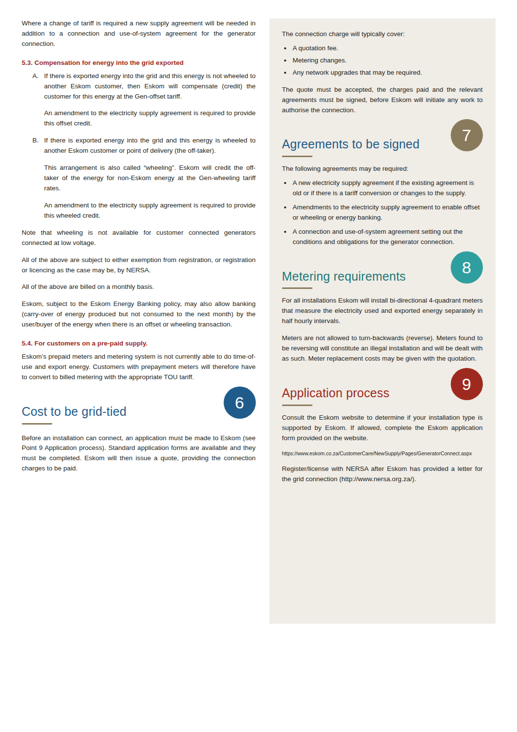Where a change of tariff is required a new supply agreement will be needed in addition to a connection and use-of-system agreement for the generator connection.
5.3. Compensation for energy into the grid exported
A.
If there is exported energy into the grid and this energy is not wheeled to another Eskom customer, then Eskom will compensate (credit) the customer for this energy at the Gen-offset tariff.
An amendment to the electricity supply agreement is required to provide this offset credit.
B.
If there is exported energy into the grid and this energy is wheeled to another Eskom customer or point of delivery (the off-taker).
This arrangement is also called “wheeling”. Eskom will credit the off-taker of the energy for non-Eskom energy at the Gen-wheeling tariff rates.
An amendment to the electricity supply agreement is required to provide this wheeled credit.
Note that wheeling is not available for customer connected generators connected at low voltage.
All of the above are subject to either exemption from registration, or registration or licencing as the case may be, by NERSA.
All of the above are billed on a monthly basis.
Eskom, subject to the Eskom Energy Banking policy, may also allow banking (carry-over of energy produced but not consumed to the next month) by the user/buyer of the energy when there is an offset or wheeling transaction.
5.4. For customers on a pre-paid supply.
Eskom’s prepaid meters and metering system is not currently able to do time-of-use and export energy. Customers with prepayment meters will therefore have to convert to billed metering with the appropriate TOU tariff.
Cost to be grid-tied
6
Before an installation can connect, an application must be made to Eskom (see Point 9 Application process). Standard application forms are available and they must be completed. Eskom will then issue a quote, providing the connection charges to be paid.
The connection charge will typically cover:
A quotation fee.
Metering changes.
Any network upgrades that may be required.
The quote must be accepted, the charges paid and the relevant agreements must be signed, before Eskom will initiate any work to authorise the connection.
Agreements to be signed
7
The following agreements may be required:
A new electricity supply agreement if the existing agreement is old or if there is a tariff conversion or changes to the supply.
Amendments to the electricity supply agreement to enable offset or wheeling or energy banking.
A connection and use-of-system agreement setting out the conditions and obligations for the generator connection.
Metering requirements
8
For all installations Eskom will install bi-directional 4-quadrant meters that measure the electricity used and exported energy separately in half hourly intervals.
Meters are not allowed to turn-backwards (reverse). Meters found to be reversing will constitute an illegal installation and will be dealt with as such. Meter replacement costs may be given with the quotation.
Application process
9
Consult the Eskom website to determine if your installation type is supported by Eskom. If allowed, complete the Eskom application form provided on the website.
https://www.eskom.co.za/CustomerCare/NewSupply/Pages/GeneratorConnect.aspx
Register/license with NERSA after Eskom has provided a letter for the grid connection (http://www.nersa.org.za/).